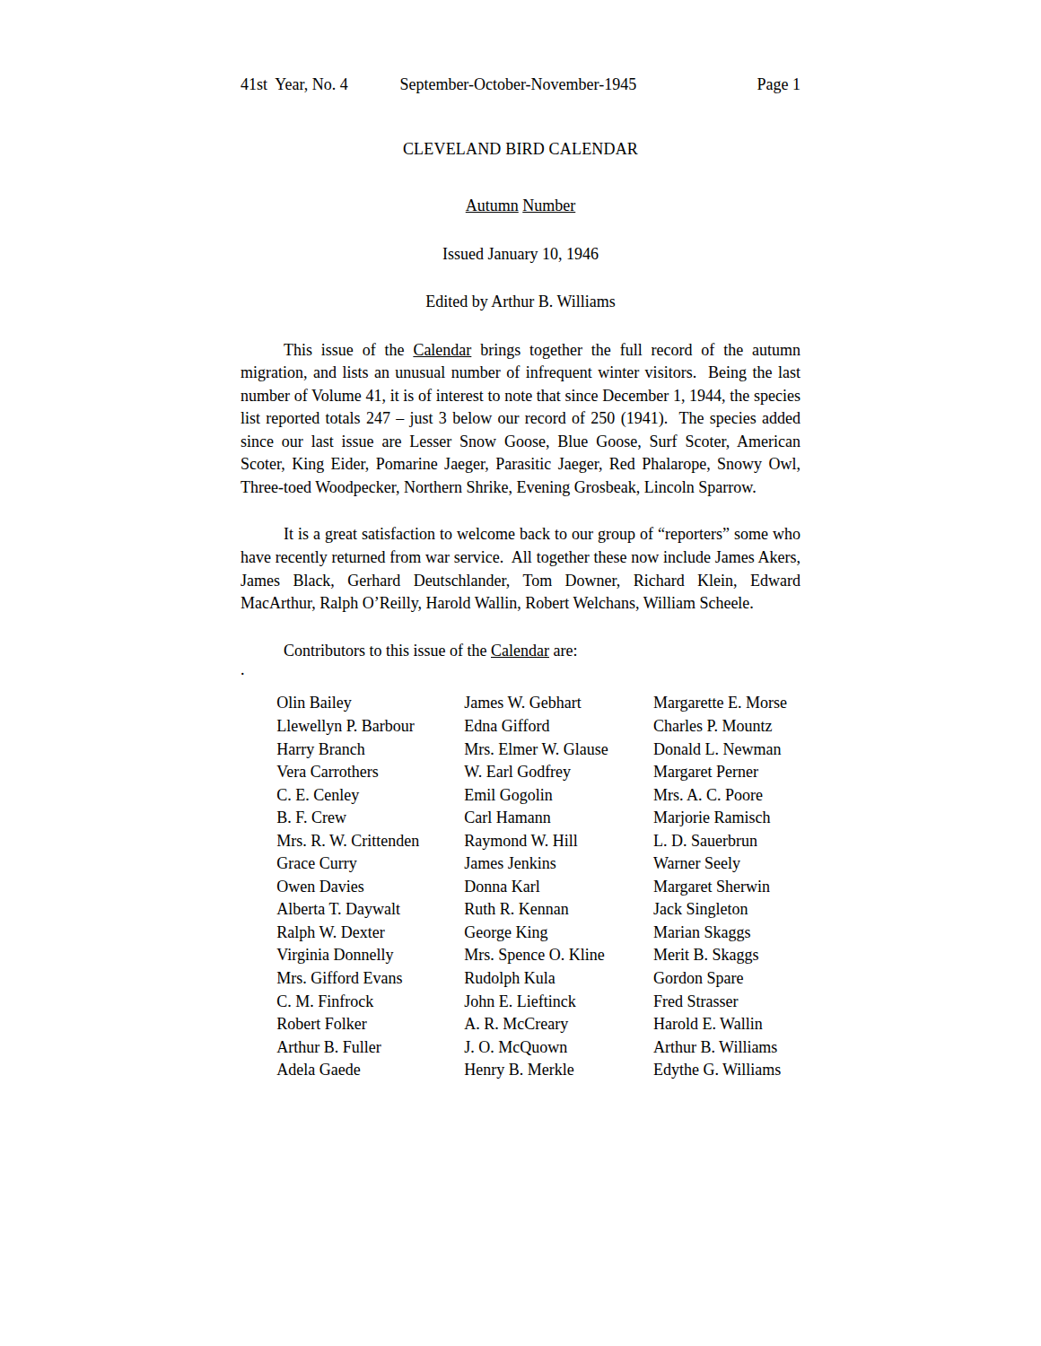41st Year, No. 4 September-October-November-1945 Page 1
CLEVELAND BIRD CALENDAR
Autumn Number
Issued January 10, 1946
Edited by Arthur B. Williams
This issue of the Calendar brings together the full record of the autumn migration, and lists an unusual number of infrequent winter visitors. Being the last number of Volume 41, it is of interest to note that since December 1, 1944, the species list reported totals 247 – just 3 below our record of 250 (1941). The species added since our last issue are Lesser Snow Goose, Blue Goose, Surf Scoter, American Scoter, King Eider, Pomarine Jaeger, Parasitic Jaeger, Red Phalarope, Snowy Owl, Three-toed Woodpecker, Northern Shrike, Evening Grosbeak, Lincoln Sparrow.
It is a great satisfaction to welcome back to our group of “reporters” some who have recently returned from war service. All together these now include James Akers, James Black, Gerhard Deutschlander, Tom Downer, Richard Klein, Edward MacArthur, Ralph O’Reilly, Harold Wallin, Robert Welchans, William Scheele.
Contributors to this issue of the Calendar are:
.
| Olin Bailey | James W. Gebhart | Margarette E. Morse |
| Llewellyn P. Barbour | Edna Gifford | Charles P. Mountz |
| Harry Branch | Mrs. Elmer W. Glause | Donald L. Newman |
| Vera Carrothers | W. Earl Godfrey | Margaret Perner |
| C. E. Cenley | Emil Gogolin | Mrs. A. C. Poore |
| B. F. Crew | Carl Hamann | Marjorie Ramisch |
| Mrs. R. W. Crittenden | Raymond W. Hill | L. D. Sauerbrun |
| Grace Curry | James Jenkins | Warner Seely |
| Owen Davies | Donna Karl | Margaret Sherwin |
| Alberta T. Daywalt | Ruth R. Kennan | Jack Singleton |
| Ralph W. Dexter | George King | Marian Skaggs |
| Virginia Donnelly | Mrs. Spence O. Kline | Merit B. Skaggs |
| Mrs. Gifford Evans | Rudolph Kula | Gordon Spare |
| C. M. Finfrock | John E. Lieftinck | Fred Strasser |
| Robert Folker | A. R. McCreary | Harold E. Wallin |
| Arthur B. Fuller | J. O. McQuown | Arthur B. Williams |
| Adela Gaede | Henry B. Merkle | Edythe G. Williams |